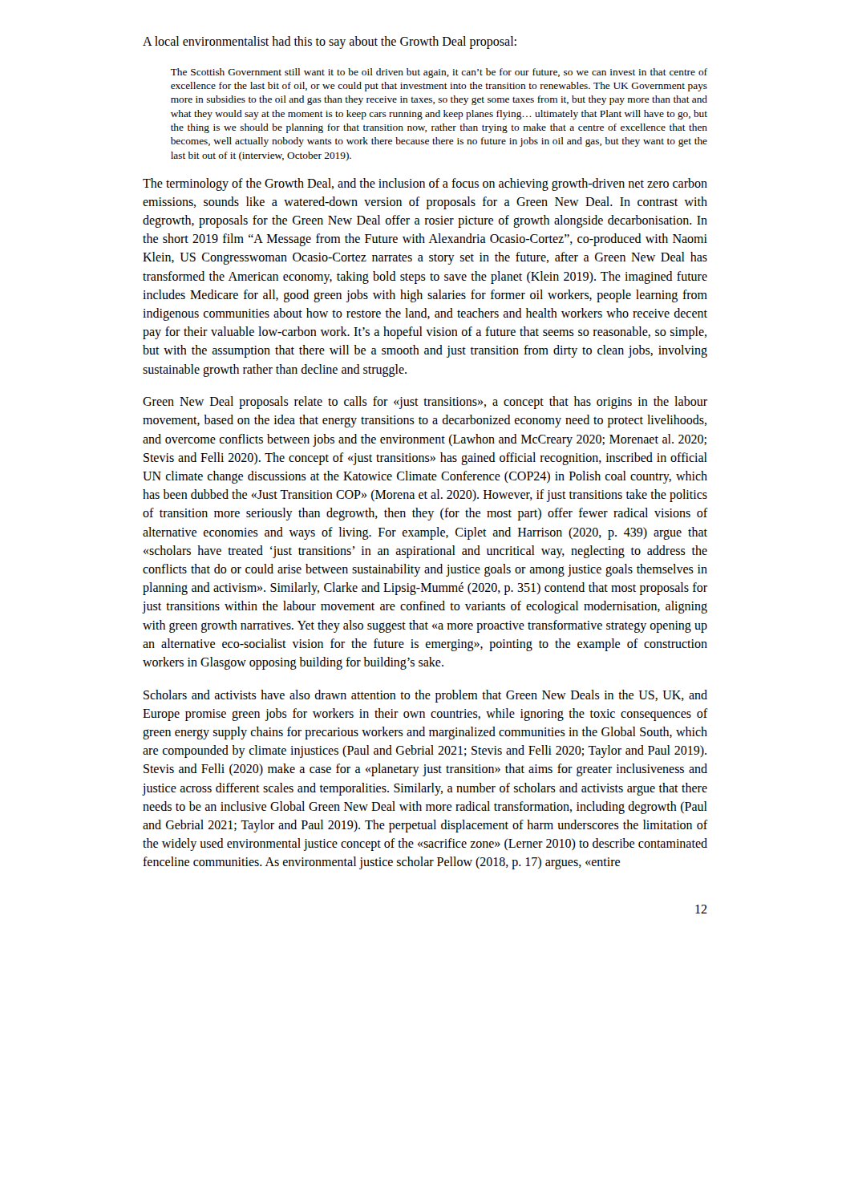A local environmentalist had this to say about the Growth Deal proposal:
The Scottish Government still want it to be oil driven but again, it can’t be for our future, so we can invest in that centre of excellence for the last bit of oil, or we could put that investment into the transition to renewables. The UK Government pays more in subsidies to the oil and gas than they receive in taxes, so they get some taxes from it, but they pay more than that and what they would say at the moment is to keep cars running and keep planes flying… ultimately that Plant will have to go, but the thing is we should be planning for that transition now, rather than trying to make that a centre of excellence that then becomes, well actually nobody wants to work there because there is no future in jobs in oil and gas, but they want to get the last bit out of it (interview, October 2019).
The terminology of the Growth Deal, and the inclusion of a focus on achieving growth-driven net zero carbon emissions, sounds like a watered-down version of proposals for a Green New Deal. In contrast with degrowth, proposals for the Green New Deal offer a rosier picture of growth alongside decarbonisation. In the short 2019 film “A Message from the Future with Alexandria Ocasio-Cortez”, co-produced with Naomi Klein, US Congresswoman Ocasio-Cortez narrates a story set in the future, after a Green New Deal has transformed the American economy, taking bold steps to save the planet (Klein 2019). The imagined future includes Medicare for all, good green jobs with high salaries for former oil workers, people learning from indigenous communities about how to restore the land, and teachers and health workers who receive decent pay for their valuable low-carbon work. It’s a hopeful vision of a future that seems so reasonable, so simple, but with the assumption that there will be a smooth and just transition from dirty to clean jobs, involving sustainable growth rather than decline and struggle.
Green New Deal proposals relate to calls for «just transitions», a concept that has origins in the labour movement, based on the idea that energy transitions to a decarbonized economy need to protect livelihoods, and overcome conflicts between jobs and the environment (Lawhon and McCreary 2020; Morenaet al. 2020; Stevis and Felli 2020). The concept of «just transitions» has gained official recognition, inscribed in official UN climate change discussions at the Katowice Climate Conference (COP24) in Polish coal country, which has been dubbed the «Just Transition COP» (Morena et al. 2020). However, if just transitions take the politics of transition more seriously than degrowth, then they (for the most part) offer fewer radical visions of alternative economies and ways of living. For example, Ciplet and Harrison (2020, p. 439) argue that «scholars have treated ‘just transitions’ in an aspirational and uncritical way, neglecting to address the conflicts that do or could arise between sustainability and justice goals or among justice goals themselves in planning and activism». Similarly, Clarke and Lipsig-Mummé (2020, p. 351) contend that most proposals for just transitions within the labour movement are confined to variants of ecological modernisation, aligning with green growth narratives. Yet they also suggest that «a more proactive transformative strategy opening up an alternative eco-socialist vision for the future is emerging», pointing to the example of construction workers in Glasgow opposing building for building’s sake.
Scholars and activists have also drawn attention to the problem that Green New Deals in the US, UK, and Europe promise green jobs for workers in their own countries, while ignoring the toxic consequences of green energy supply chains for precarious workers and marginalized communities in the Global South, which are compounded by climate injustices (Paul and Gebrial 2021; Stevis and Felli 2020; Taylor and Paul 2019). Stevis and Felli (2020) make a case for a «planetary just transition» that aims for greater inclusiveness and justice across different scales and temporalities. Similarly, a number of scholars and activists argue that there needs to be an inclusive Global Green New Deal with more radical transformation, including degrowth (Paul and Gebrial 2021; Taylor and Paul 2019). The perpetual displacement of harm underscores the limitation of the widely used environmental justice concept of the «sacrifice zone» (Lerner 2010) to describe contaminated fenceline communities. As environmental justice scholar Pellow (2018, p. 17) argues, «entire
12